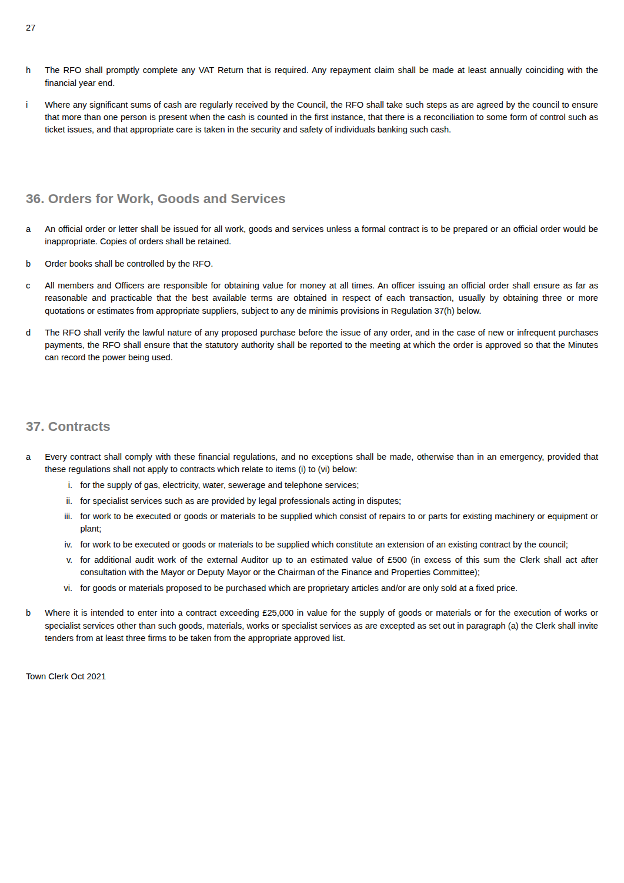27
h The RFO shall promptly complete any VAT Return that is required. Any repayment claim shall be made at least annually coinciding with the financial year end.
i Where any significant sums of cash are regularly received by the Council, the RFO shall take such steps as are agreed by the council to ensure that more than one person is present when the cash is counted in the first instance, that there is a reconciliation to some form of control such as ticket issues, and that appropriate care is taken in the security and safety of individuals banking such cash.
36. Orders for Work, Goods and Services
a An official order or letter shall be issued for all work, goods and services unless a formal contract is to be prepared or an official order would be inappropriate. Copies of orders shall be retained.
b Order books shall be controlled by the RFO.
c All members and Officers are responsible for obtaining value for money at all times. An officer issuing an official order shall ensure as far as reasonable and practicable that the best available terms are obtained in respect of each transaction, usually by obtaining three or more quotations or estimates from appropriate suppliers, subject to any de minimis provisions in Regulation 37(h) below.
d The RFO shall verify the lawful nature of any proposed purchase before the issue of any order, and in the case of new or infrequent purchases payments, the RFO shall ensure that the statutory authority shall be reported to the meeting at which the order is approved so that the Minutes can record the power being used.
37. Contracts
a Every contract shall comply with these financial regulations, and no exceptions shall be made, otherwise than in an emergency, provided that these regulations shall not apply to contracts which relate to items (i) to (vi) below:
i. for the supply of gas, electricity, water, sewerage and telephone services;
ii. for specialist services such as are provided by legal professionals acting in disputes;
iii. for work to be executed or goods or materials to be supplied which consist of repairs to or parts for existing machinery or equipment or plant;
iv. for work to be executed or goods or materials to be supplied which constitute an extension of an existing contract by the council;
v. for additional audit work of the external Auditor up to an estimated value of £500 (in excess of this sum the Clerk shall act after consultation with the Mayor or Deputy Mayor or the Chairman of the Finance and Properties Committee);
vi. for goods or materials proposed to be purchased which are proprietary articles and/or are only sold at a fixed price.
b Where it is intended to enter into a contract exceeding £25,000 in value for the supply of goods or materials or for the execution of works or specialist services other than such goods, materials, works or specialist services as are excepted as set out in paragraph (a) the Clerk shall invite tenders from at least three firms to be taken from the appropriate approved list.
Town Clerk Oct 2021